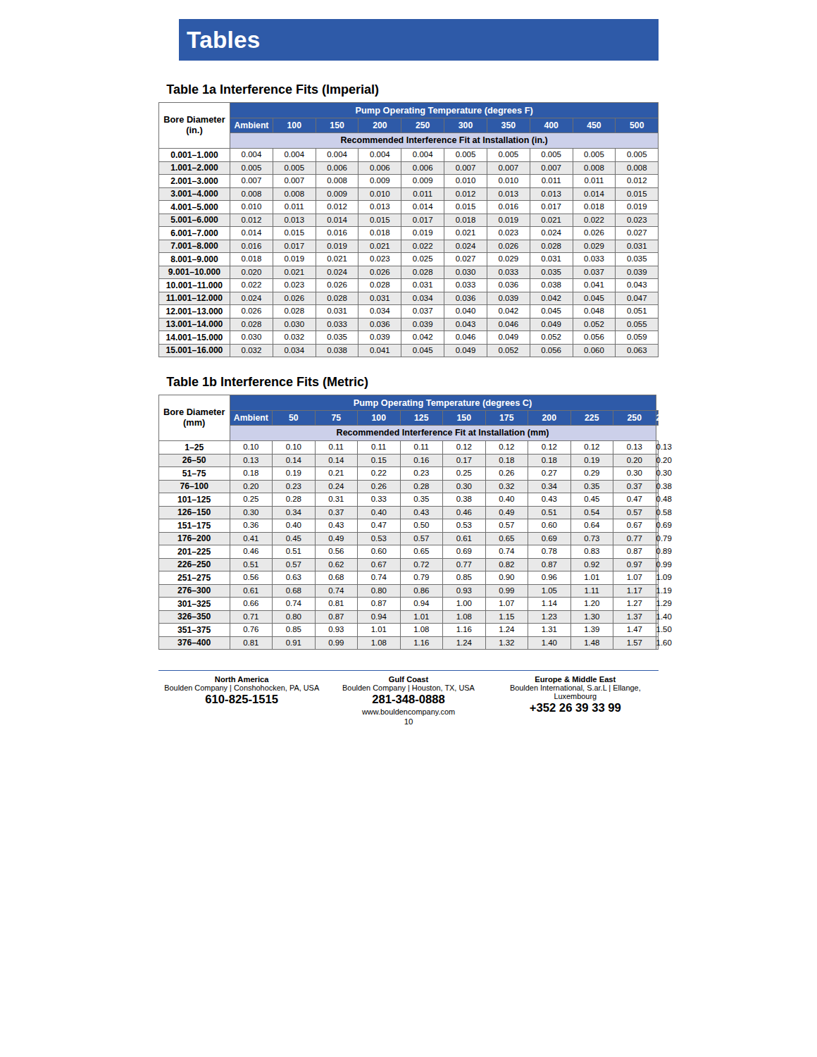Tables
Table 1a Interference Fits (Imperial)
| Bore Diameter (in.) | Pump Operating Temperature (degrees F) |
| --- | --- |
| Ambient | 100 | 150 | 200 | 250 | 300 | 350 | 400 | 450 | 500 |
| Recommended Interference Fit at Installation (in.) |
| 0.001–1.000 | 0.004 | 0.004 | 0.004 | 0.004 | 0.004 | 0.005 | 0.005 | 0.005 | 0.005 | 0.005 |
| 1.001–2.000 | 0.005 | 0.005 | 0.006 | 0.006 | 0.006 | 0.007 | 0.007 | 0.007 | 0.008 | 0.008 |
| 2.001–3.000 | 0.007 | 0.007 | 0.008 | 0.009 | 0.009 | 0.010 | 0.010 | 0.011 | 0.011 | 0.012 |
| 3.001–4.000 | 0.008 | 0.008 | 0.009 | 0.010 | 0.011 | 0.012 | 0.013 | 0.013 | 0.014 | 0.015 |
| 4.001–5.000 | 0.010 | 0.011 | 0.012 | 0.013 | 0.014 | 0.015 | 0.016 | 0.017 | 0.018 | 0.019 |
| 5.001–6.000 | 0.012 | 0.013 | 0.014 | 0.015 | 0.017 | 0.018 | 0.019 | 0.021 | 0.022 | 0.023 |
| 6.001–7.000 | 0.014 | 0.015 | 0.016 | 0.018 | 0.019 | 0.021 | 0.023 | 0.024 | 0.026 | 0.027 |
| 7.001–8.000 | 0.016 | 0.017 | 0.019 | 0.021 | 0.022 | 0.024 | 0.026 | 0.028 | 0.029 | 0.031 |
| 8.001–9.000 | 0.018 | 0.019 | 0.021 | 0.023 | 0.025 | 0.027 | 0.029 | 0.031 | 0.033 | 0.035 |
| 9.001–10.000 | 0.020 | 0.021 | 0.024 | 0.026 | 0.028 | 0.030 | 0.033 | 0.035 | 0.037 | 0.039 |
| 10.001–11.000 | 0.022 | 0.023 | 0.026 | 0.028 | 0.031 | 0.033 | 0.036 | 0.038 | 0.041 | 0.043 |
| 11.001–12.000 | 0.024 | 0.026 | 0.028 | 0.031 | 0.034 | 0.036 | 0.039 | 0.042 | 0.045 | 0.047 |
| 12.001–13.000 | 0.026 | 0.028 | 0.031 | 0.034 | 0.037 | 0.040 | 0.042 | 0.045 | 0.048 | 0.051 |
| 13.001–14.000 | 0.028 | 0.030 | 0.033 | 0.036 | 0.039 | 0.043 | 0.046 | 0.049 | 0.052 | 0.055 |
| 14.001–15.000 | 0.030 | 0.032 | 0.035 | 0.039 | 0.042 | 0.046 | 0.049 | 0.052 | 0.056 | 0.059 |
| 15.001–16.000 | 0.032 | 0.034 | 0.038 | 0.041 | 0.045 | 0.049 | 0.052 | 0.056 | 0.060 | 0.063 |
Table 1b Interference Fits (Metric)
| Bore Diameter (mm) | Pump Operating Temperature (degrees C) |
| --- | --- |
| Ambient | 50 | 75 | 100 | 125 | 150 | 175 | 200 | 225 | 250 | 260 |
| Recommended Interference Fit at Installation (mm) |
| 1–25 | 0.10 | 0.10 | 0.11 | 0.11 | 0.11 | 0.12 | 0.12 | 0.12 | 0.12 | 0.13 | 0.13 |
| 26–50 | 0.13 | 0.14 | 0.14 | 0.15 | 0.16 | 0.17 | 0.18 | 0.18 | 0.19 | 0.20 | 0.20 |
| 51–75 | 0.18 | 0.19 | 0.21 | 0.22 | 0.23 | 0.25 | 0.26 | 0.27 | 0.29 | 0.30 | 0.30 |
| 76–100 | 0.20 | 0.23 | 0.24 | 0.26 | 0.28 | 0.30 | 0.32 | 0.34 | 0.35 | 0.37 | 0.38 |
| 101–125 | 0.25 | 0.28 | 0.31 | 0.33 | 0.35 | 0.38 | 0.40 | 0.43 | 0.45 | 0.47 | 0.48 |
| 126–150 | 0.30 | 0.34 | 0.37 | 0.40 | 0.43 | 0.46 | 0.49 | 0.51 | 0.54 | 0.57 | 0.58 |
| 151–175 | 0.36 | 0.40 | 0.43 | 0.47 | 0.50 | 0.53 | 0.57 | 0.60 | 0.64 | 0.67 | 0.69 |
| 176–200 | 0.41 | 0.45 | 0.49 | 0.53 | 0.57 | 0.61 | 0.65 | 0.69 | 0.73 | 0.77 | 0.79 |
| 201–225 | 0.46 | 0.51 | 0.56 | 0.60 | 0.65 | 0.69 | 0.74 | 0.78 | 0.83 | 0.87 | 0.89 |
| 226–250 | 0.51 | 0.57 | 0.62 | 0.67 | 0.72 | 0.77 | 0.82 | 0.87 | 0.92 | 0.97 | 0.99 |
| 251–275 | 0.56 | 0.63 | 0.68 | 0.74 | 0.79 | 0.85 | 0.90 | 0.96 | 1.01 | 1.07 | 1.09 |
| 276–300 | 0.61 | 0.68 | 0.74 | 0.80 | 0.86 | 0.93 | 0.99 | 1.05 | 1.11 | 1.17 | 1.19 |
| 301–325 | 0.66 | 0.74 | 0.81 | 0.87 | 0.94 | 1.00 | 1.07 | 1.14 | 1.20 | 1.27 | 1.29 |
| 326–350 | 0.71 | 0.80 | 0.87 | 0.94 | 1.01 | 1.08 | 1.15 | 1.23 | 1.30 | 1.37 | 1.40 |
| 351–375 | 0.76 | 0.85 | 0.93 | 1.01 | 1.08 | 1.16 | 1.24 | 1.31 | 1.39 | 1.47 | 1.50 |
| 376–400 | 0.81 | 0.91 | 0.99 | 1.08 | 1.16 | 1.24 | 1.32 | 1.40 | 1.48 | 1.57 | 1.60 |
| North America Boulden Company / Conshohocken, PA, USA 610-825-1515 | Gulf Coast Boulden Company / Houston, TX, USA 281-348-0888 www.bouldencompany.com | Europe & Middle East Boulden International, S.ar.L / Ellange, Luxembourg +352 26 39 33 99 |
10